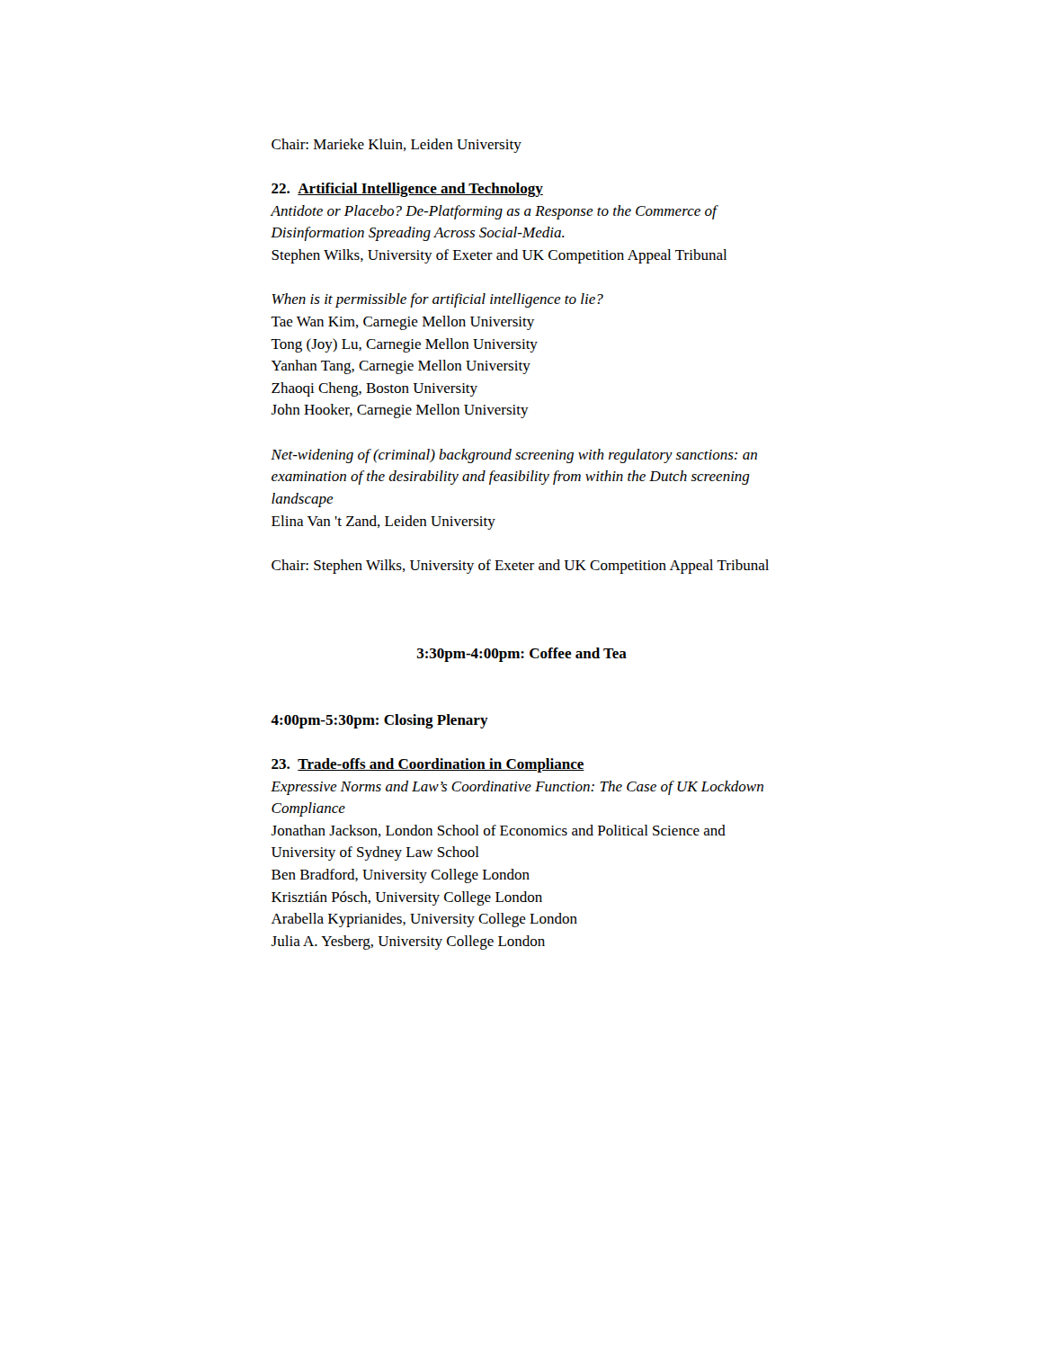Chair: Marieke Kluin, Leiden University
22. Artificial Intelligence and Technology
Antidote or Placebo? De-Platforming as a Response to the Commerce of Disinformation Spreading Across Social-Media.
Stephen Wilks, University of Exeter and UK Competition Appeal Tribunal
When is it permissible for artificial intelligence to lie?
Tae Wan Kim, Carnegie Mellon University
Tong (Joy) Lu, Carnegie Mellon University
Yanhan Tang, Carnegie Mellon University
Zhaoqi Cheng, Boston University
John Hooker, Carnegie Mellon University
Net-widening of (criminal) background screening with regulatory sanctions: an examination of the desirability and feasibility from within the Dutch screening landscape
Elina Van 't Zand, Leiden University
Chair: Stephen Wilks, University of Exeter and UK Competition Appeal Tribunal
3:30pm-4:00pm: Coffee and Tea
4:00pm-5:30pm: Closing Plenary
23. Trade-offs and Coordination in Compliance
Expressive Norms and Law’s Coordinative Function: The Case of UK Lockdown Compliance
Jonathan Jackson, London School of Economics and Political Science and University of Sydney Law School
Ben Bradford, University College London
Krisztián Pósch, University College London
Arabella Kyprianides, University College London
Julia A. Yesberg, University College London